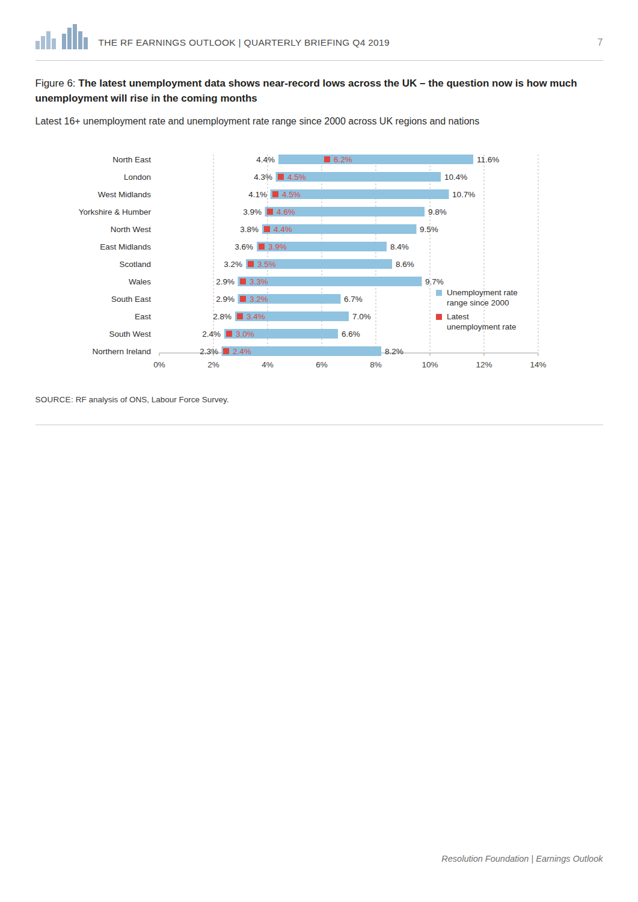The RF Earnings Outlook | Quarterly Briefing Q4 2019
7
Figure 6: The latest unemployment data shows near-record lows across the UK – the question now is how much unemployment will rise in the coming months
Latest 16+ unemployment rate and unemployment rate range since 2000 across UK regions and nations
Plot geometry: x = 0% -> 200 x = 14% -> 830 scale: 45 px per 1 percentage point 0% 2% 4% 6% 8% 10% 12% 14% Row 1: North East min 4.4 max 11.6 latest 6.2 North East 4.4% 11.6% 6.2% London 4.3% 10.4% 4.5% West Midlands 4.1% 10.7% 4.5% Yorkshire & Humber 3.9% 9.8% 4.6% North West 3.8% 9.5% 4.4% East Midlands 3.6% 8.4% 3.9% Scotland 3.2% 8.6% 3.5% Wales 2.9% 9.7% 3.3% South East 2.9% 6.7% 3.2% East 2.8% 7.0% 3.4% South West 2.4% 6.6% 3.0% Northern Ireland 2.3% 8.2% 2.4% Unemployment rate range since 2000 Latest unemployment rate
SOURCE: RF analysis of ONS, Labour Force Survey.
Resolution Foundation | Earnings Outlook